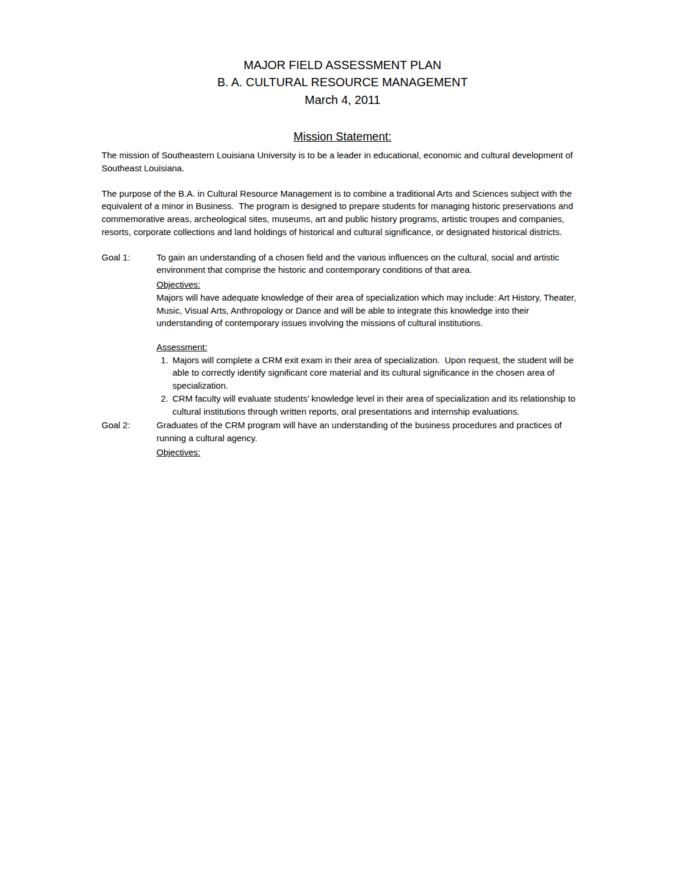MAJOR FIELD ASSESSMENT PLAN
B. A. CULTURAL RESOURCE MANAGEMENT
March 4, 2011
Mission Statement:
The mission of Southeastern Louisiana University is to be a leader in educational, economic and cultural development of Southeast Louisiana.
The purpose of the B.A. in Cultural Resource Management is to combine a traditional Arts and Sciences subject with the equivalent of a minor in Business. The program is designed to prepare students for managing historic preservations and commemorative areas, archeological sites, museums, art and public history programs, artistic troupes and companies, resorts, corporate collections and land holdings of historical and cultural significance, or designated historical districts.
Goal 1:
To gain an understanding of a chosen field and the various influences on the cultural, social and artistic environment that comprise the historic and contemporary conditions of that area.
Objectives:
Majors will have adequate knowledge of their area of specialization which may include: Art History, Theater, Music, Visual Arts, Anthropology or Dance and will be able to integrate this knowledge into their understanding of contemporary issues involving the missions of cultural institutions.
Assessment:
Majors will complete a CRM exit exam in their area of specialization. Upon request, the student will be able to correctly identify significant core material and its cultural significance in the chosen area of specialization.
CRM faculty will evaluate students’ knowledge level in their area of specialization and its relationship to cultural institutions through written reports, oral presentations and internship evaluations.
Goal 2:
Graduates of the CRM program will have an understanding of the business procedures and practices of running a cultural agency.
Objectives: